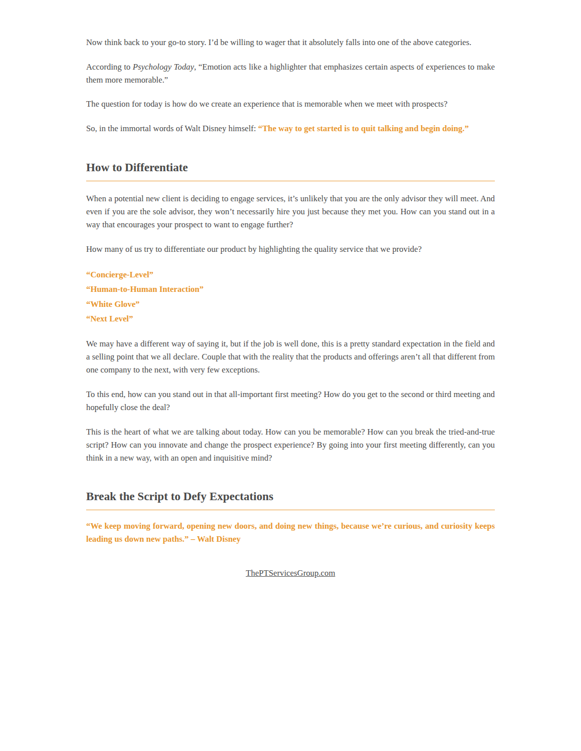Now think back to your go-to story. I’d be willing to wager that it absolutely falls into one of the above categories.
According to Psychology Today, “Emotion acts like a highlighter that emphasizes certain aspects of experiences to make them more memorable.”
The question for today is how do we create an experience that is memorable when we meet with prospects?
So, in the immortal words of Walt Disney himself: “The way to get started is to quit talking and begin doing.”
How to Differentiate
When a potential new client is deciding to engage services, it’s unlikely that you are the only advisor they will meet. And even if you are the sole advisor, they won’t necessarily hire you just because they met you. How can you stand out in a way that encourages your prospect to want to engage further?
How many of us try to differentiate our product by highlighting the quality service that we provide?
“Concierge-Level”
“Human-to-Human Interaction”
“White Glove”
“Next Level”
We may have a different way of saying it, but if the job is well done, this is a pretty standard expectation in the field and a selling point that we all declare. Couple that with the reality that the products and offerings aren’t all that different from one company to the next, with very few exceptions.
To this end, how can you stand out in that all-important first meeting? How do you get to the second or third meeting and hopefully close the deal?
This is the heart of what we are talking about today. How can you be memorable? How can you break the tried-and-true script? How can you innovate and change the prospect experience? By going into your first meeting differently, can you think in a new way, with an open and inquisitive mind?
Break the Script to Defy Expectations
“We keep moving forward, opening new doors, and doing new things, because we’re curious, and curiosity keeps leading us down new paths.” – Walt Disney
ThePTServicesGroup.com